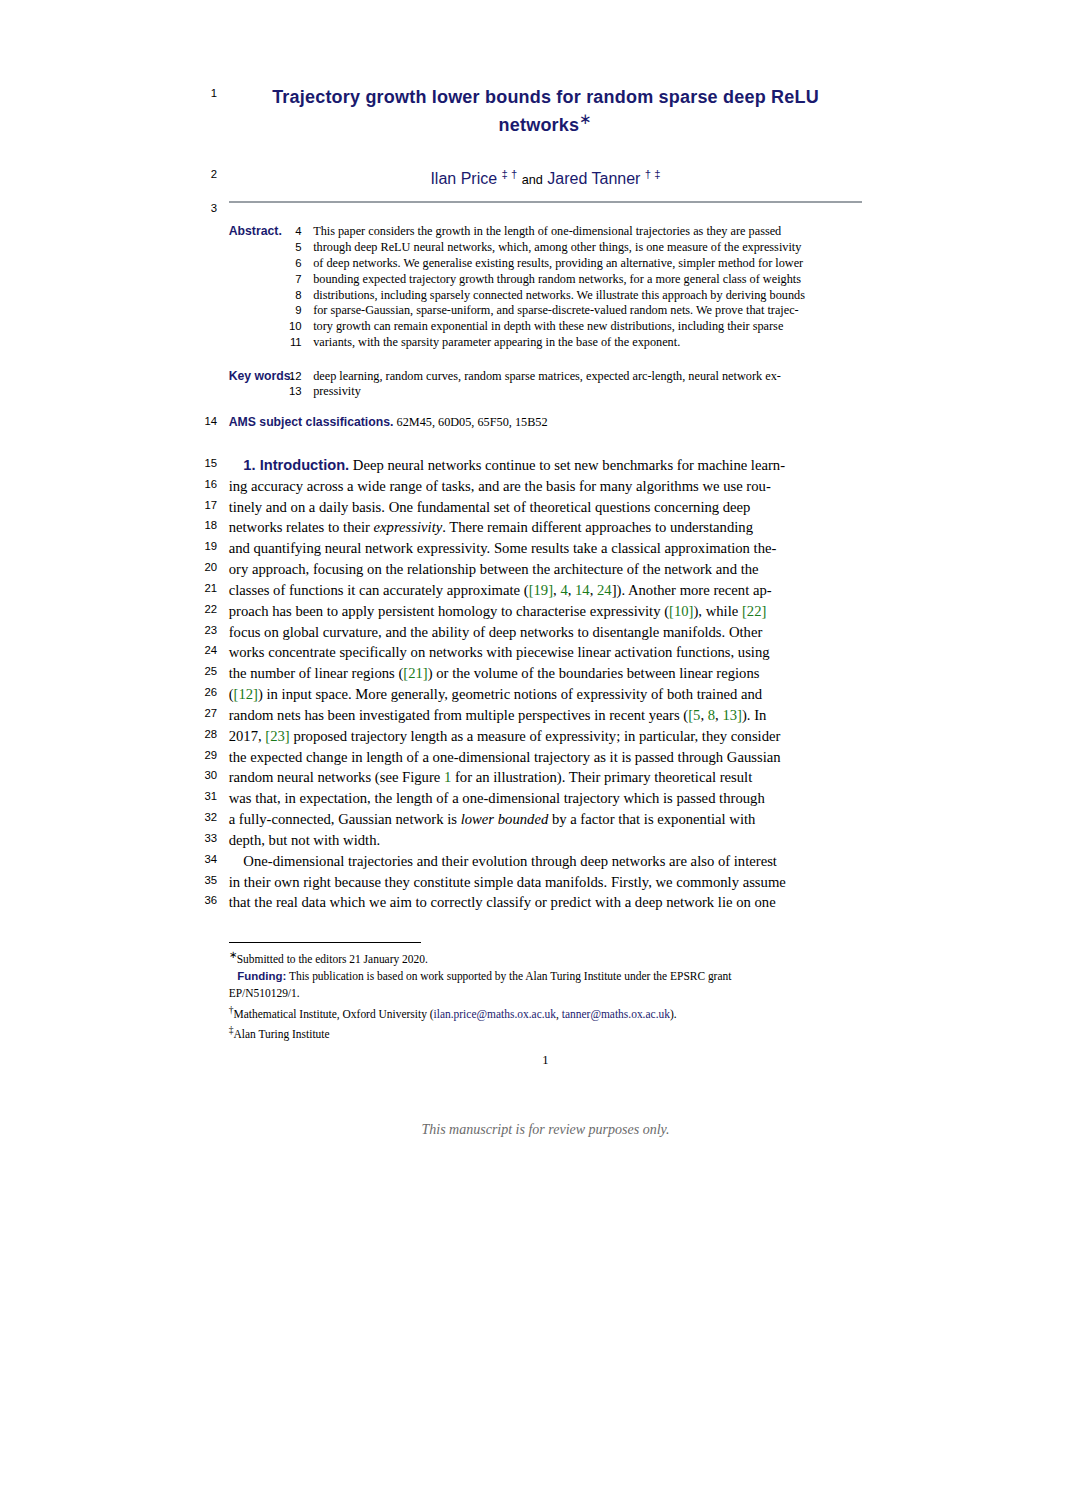1
Trajectory growth lower bounds for random sparse deep ReLU networks∗
2
Ilan Price ‡ † and Jared Tanner † ‡
3
Abstract.
4 This paper considers the growth in the length of one-dimensional trajectories as they are passed
5through deep ReLU neural networks, which, among other things, is one measure of the expressivity
6of deep networks. We generalise existing results, providing an alternative, simpler method for lower
7bounding expected trajectory growth through random networks, for a more general class of weights
8distributions, including sparsely connected networks. We illustrate this approach by deriving bounds
9for sparse-Gaussian, sparse-uniform, and sparse-discrete-valued random nets. We prove that trajec-
10tory growth can remain exponential in depth with these new distributions, including their sparse
11variants, with the sparsity parameter appearing in the base of the exponent.
Key words.
12deep learning, random curves, random sparse matrices, expected arc-length, neural network ex-
13pressivity
14 AMS subject classifications. 62M45, 60D05, 65F50, 15B52
15 1. Introduction. Deep neural networks continue to set new benchmarks for machine learn-
16ing accuracy across a wide range of tasks, and are the basis for many algorithms we use rou-
17tinely and on a daily basis. One fundamental set of theoretical questions concerning deep
18networks relates to their expressivity. There remain different approaches to understanding
19and quantifying neural network expressivity. Some results take a classical approximation the-
20ory approach, focusing on the relationship between the architecture of the network and the
21classes of functions it can accurately approximate ([19], 4, 14, 24]). Another more recent ap-
22proach has been to apply persistent homology to characterise expressivity ([10]), while [22]
23focus on global curvature, and the ability of deep networks to disentangle manifolds. Other
24works concentrate specifically on networks with piecewise linear activation functions, using
25the number of linear regions ([21]) or the volume of the boundaries between linear regions
26([12]) in input space. More generally, geometric notions of expressivity of both trained and
27random nets has been investigated from multiple perspectives in recent years ([5, 8, 13]). In
282017, [23] proposed trajectory length as a measure of expressivity; in particular, they consider
29the expected change in length of a one-dimensional trajectory as it is passed through Gaussian
30random neural networks (see Figure 1 for an illustration). Their primary theoretical result
31was that, in expectation, the length of a one-dimensional trajectory which is passed through
32a fully-connected, Gaussian network is lower bounded by a factor that is exponential with
33depth, but not with width.
34 One-dimensional trajectories and their evolution through deep networks are also of interest
35in their own right because they constitute simple data manifolds. Firstly, we commonly assume
36that the real data which we aim to correctly classify or predict with a deep network lie on one
∗Submitted to the editors 21 January 2020.
Funding: This publication is based on work supported by the Alan Turing Institute under the EPSRC grant
EP/N510129/1.
†Mathematical Institute, Oxford University (ilan.price@maths.ox.ac.uk, tanner@maths.ox.ac.uk).
‡Alan Turing Institute
1
This manuscript is for review purposes only.